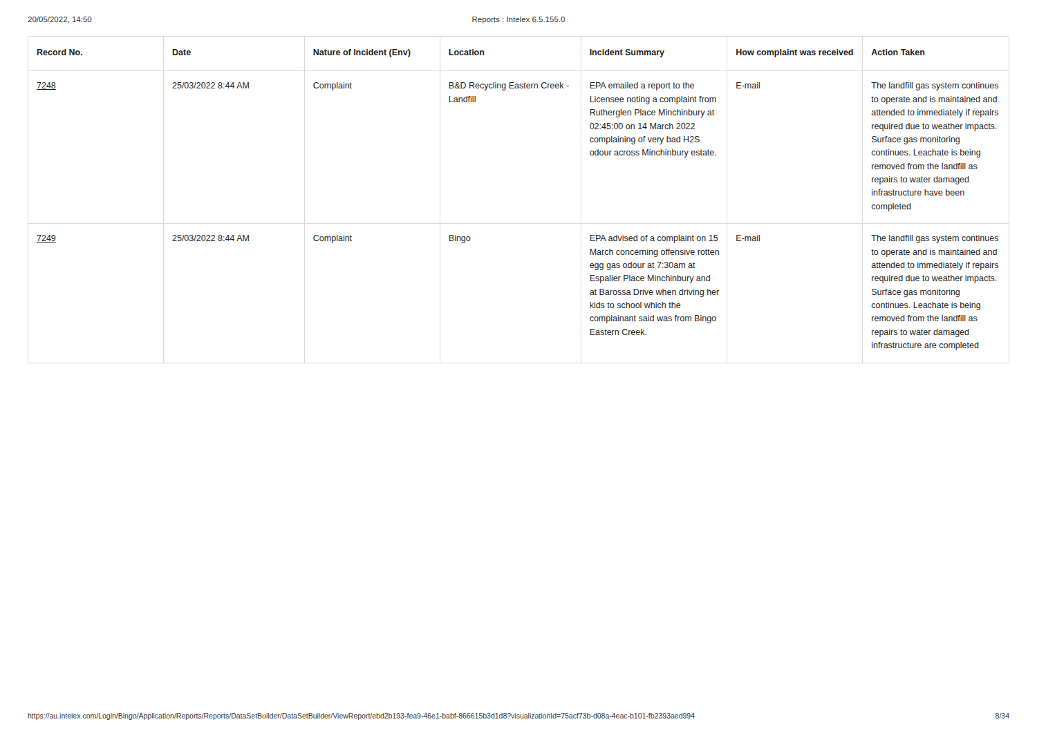20/05/2022, 14:50
Reports : Intelex 6.5.155.0
| Record No. | Date | Nature of Incident (Env) | Location | Incident Summary | How complaint was received | Action Taken |
| --- | --- | --- | --- | --- | --- | --- |
| 7248 | 25/03/2022 8:44 AM | Complaint | B&D Recycling Eastern Creek - Landfill | EPA emailed a report to the Licensee noting a complaint from Rutherglen Place Minchinbury at 02:45:00 on 14 March 2022 complaining of very bad H2S odour across Minchinbury estate. | E-mail | The landfill gas system continues to operate and is maintained and attended to immediately if repairs required due to weather impacts. Surface gas monitoring continues. Leachate is being removed from the landfill as repairs to water damaged infrastructure have been completed |
| 7249 | 25/03/2022 8:44 AM | Complaint | Bingo | EPA advised of a complaint on 15 March concerning offensive rotten egg gas odour at 7:30am at Espalier Place Minchinbury and at Barossa Drive when driving her kids to school which the complainant said was from Bingo Eastern Creek. | E-mail | The landfill gas system continues to operate and is maintained and attended to immediately if repairs required due to weather impacts. Surface gas monitoring continues. Leachate is being removed from the landfill as repairs to water damaged infrastructure are completed |
https://au.intelex.com/Login/Bingo/Application/Reports/Reports/DataSetBuilder/DataSetBuilder/ViewReport/ebd2b193-fea9-46e1-babf-866615b3d1d8?visualizationId=75acf73b-d08a-4eac-b101-fb2393aed994
8/34